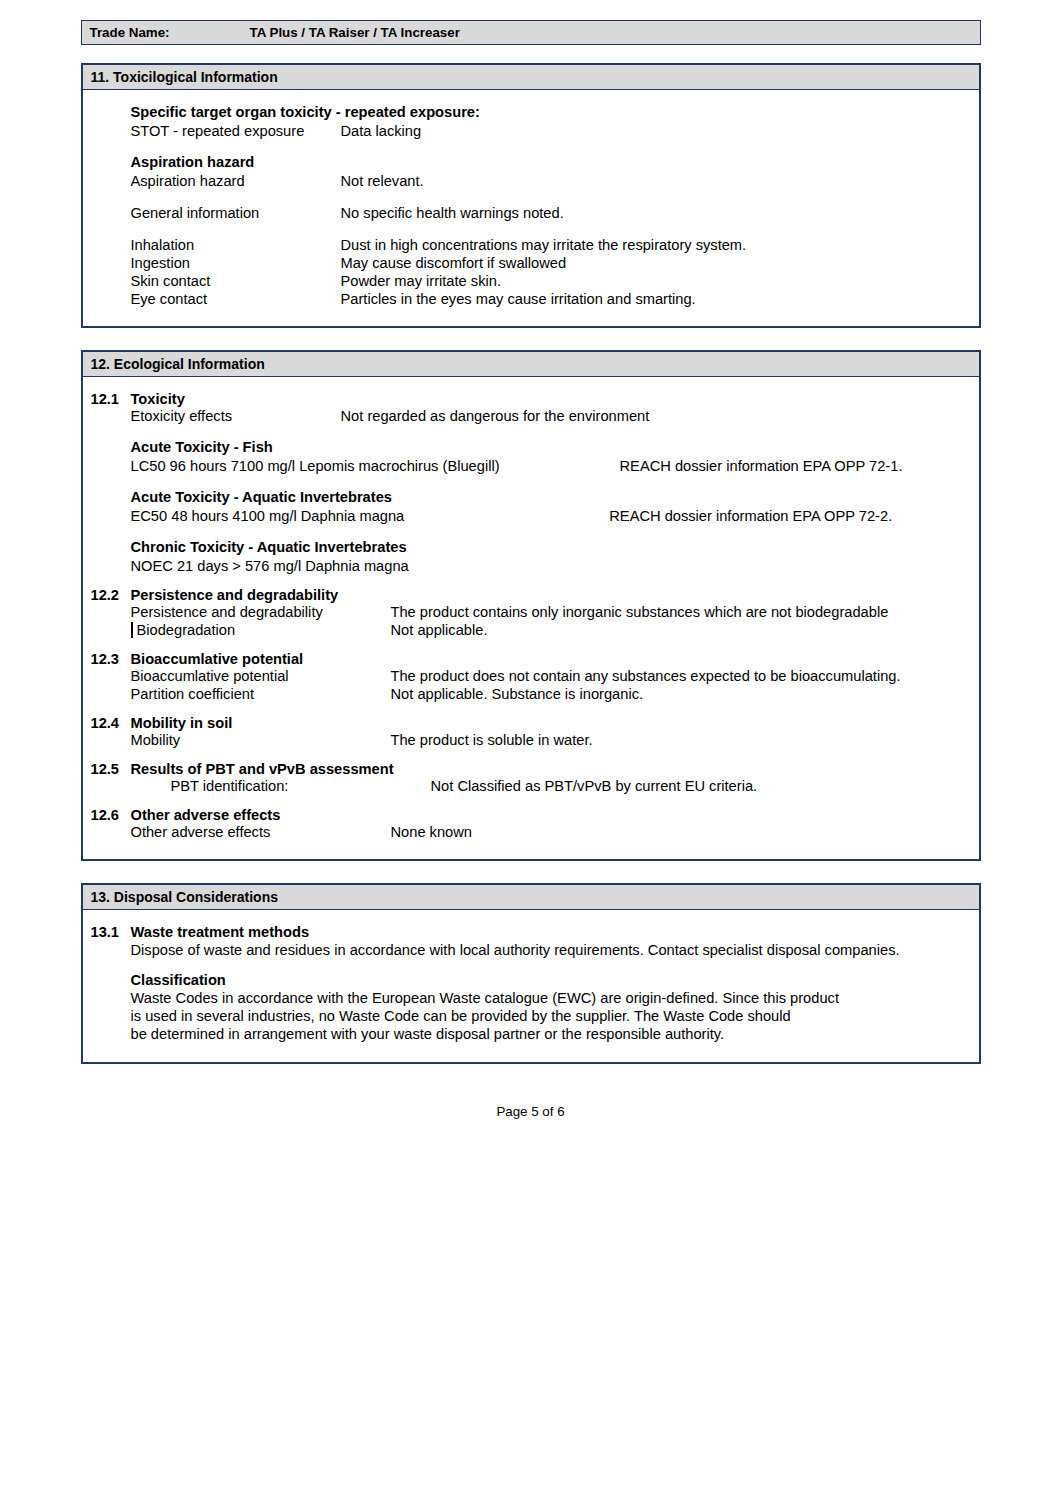Trade Name: TA Plus / TA Raiser / TA Increaser
11. Toxicilogical Information
Specific target organ toxicity - repeated exposure:
| STOT - repeated exposure | Data lacking |
Aspiration hazard
| Aspiration hazard | Not relevant. |
| General information | No specific health warnings noted. |
| Inhalation | Dust in high concentrations may irritate the respiratory system. |
| Ingestion | May cause discomfort if swallowed |
| Skin contact | Powder may irritate skin. |
| Eye contact | Particles in the eyes may cause irritation and smarting. |
12. Ecological Information
12.1 Toxicity
| Etoxicity effects | Not regarded as dangerous for the environment |
Acute Toxicity - Fish
LC50 96 hours 7100 mg/l Lepomis macrochirus (Bluegill)REACH dossier information EPA OPP 72-1.
Acute Toxicity - Aquatic Invertebrates
EC50 48 hours 4100 mg/l Daphnia magnaREACH dossier information EPA OPP 72-2.
Chronic Toxicity - Aquatic Invertebrates
NOEC 21 days > 576 mg/l Daphnia magna
12.2 Persistence and degradability
| Persistence and degradability | The product contains only inorganic substances which are not biodegradable |
| Biodegradation | Not applicable. |
12.3 Bioaccumlative potential
| Bioaccumlative potential | The product does not contain any substances expected to be bioaccumulating. |
| Partition coefficient | Not applicable. Substance is inorganic. |
12.4 Mobility in soil
| Mobility | The product is soluble in water. |
12.5 Results of PBT and vPvB assessment
| PBT identification: | Not Classified as PBT/vPvB by current EU criteria. |
12.6 Other adverse effects
| Other adverse effects | None known |
13. Disposal Considerations
13.1 Waste treatment methods
Dispose of waste and residues in accordance with local authority requirements. Contact specialist disposal companies.
Classification
Waste Codes in accordance with the European Waste catalogue (EWC) are origin-defined. Since this product
is used in several industries, no Waste Code can be provided by the supplier. The Waste Code should
be determined in arrangement with your waste disposal partner or the responsible authority.
Page 5 of 6